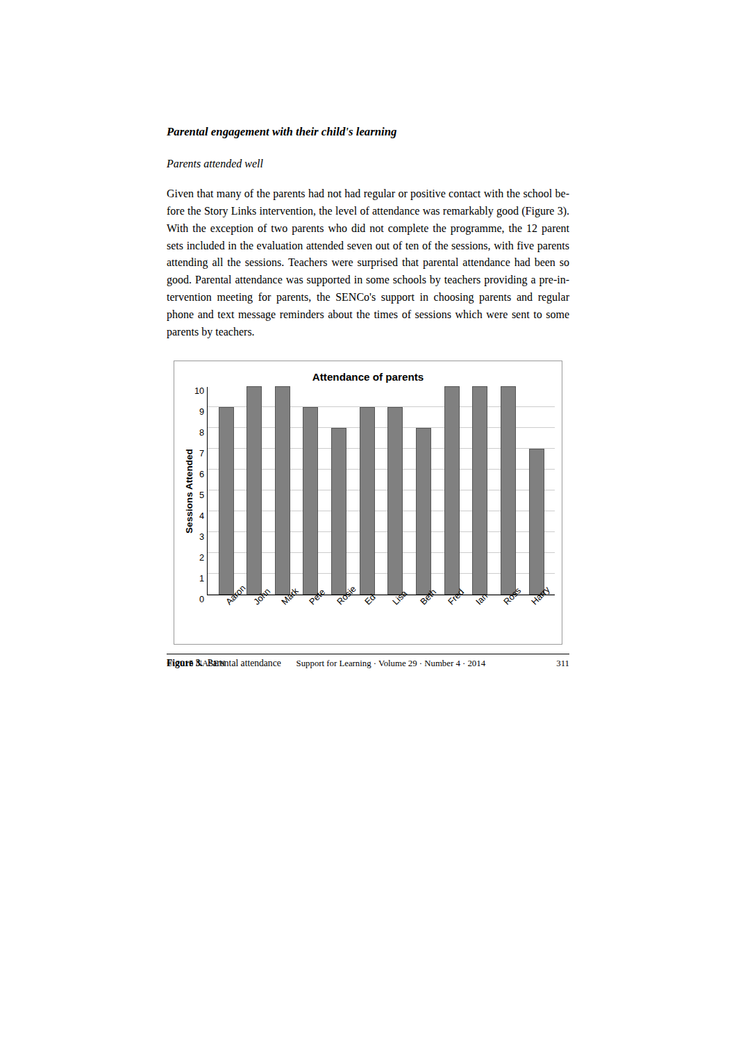Parental engagement with their child's learning
Parents attended well
Given that many of the parents had not had regular or positive contact with the school before the Story Links intervention, the level of attendance was remarkably good (Figure 3). With the exception of two parents who did not complete the programme, the 12 parent sets included in the evaluation attended seven out of ten of the sessions, with five parents attending all the sessions. Teachers were surprised that parental attendance had been so good. Parental attendance was supported in some schools by teachers providing a pre-intervention meeting for parents, the SENCo's support in choosing parents and regular phone and text message reminders about the times of sessions which were sent to some parents by teachers.
Attendance of parents
Sessions Attended
10 9 8 7 6 5 4 3 2 1 0
Aaron John Mark Pete Rosie Ed Lisa Beth Fred Ian Ross Harry
Figure 3. Parental attendance
© 2015 NASEN
Support for Learning · Volume 29 · Number 4 · 2014
311